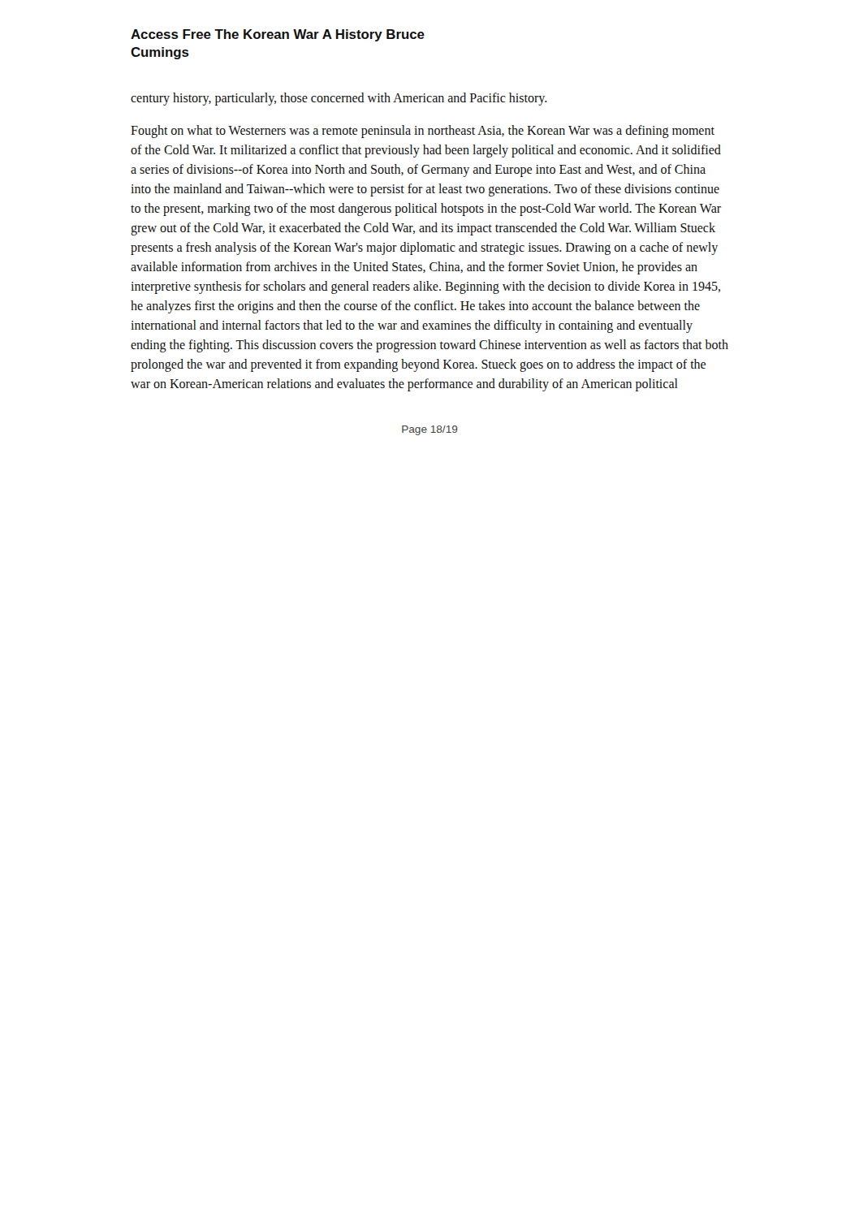Access Free The Korean War A History Bruce Cumings
century history, particularly, those concerned with American and Pacific history.
Fought on what to Westerners was a remote peninsula in northeast Asia, the Korean War was a defining moment of the Cold War. It militarized a conflict that previously had been largely political and economic. And it solidified a series of divisions--of Korea into North and South, of Germany and Europe into East and West, and of China into the mainland and Taiwan--which were to persist for at least two generations. Two of these divisions continue to the present, marking two of the most dangerous political hotspots in the post-Cold War world. The Korean War grew out of the Cold War, it exacerbated the Cold War, and its impact transcended the Cold War. William Stueck presents a fresh analysis of the Korean War's major diplomatic and strategic issues. Drawing on a cache of newly available information from archives in the United States, China, and the former Soviet Union, he provides an interpretive synthesis for scholars and general readers alike. Beginning with the decision to divide Korea in 1945, he analyzes first the origins and then the course of the conflict. He takes into account the balance between the international and internal factors that led to the war and examines the difficulty in containing and eventually ending the fighting. This discussion covers the progression toward Chinese intervention as well as factors that both prolonged the war and prevented it from expanding beyond Korea. Stueck goes on to address the impact of the war on Korean-American relations and evaluates the performance and durability of an American political
Page 18/19